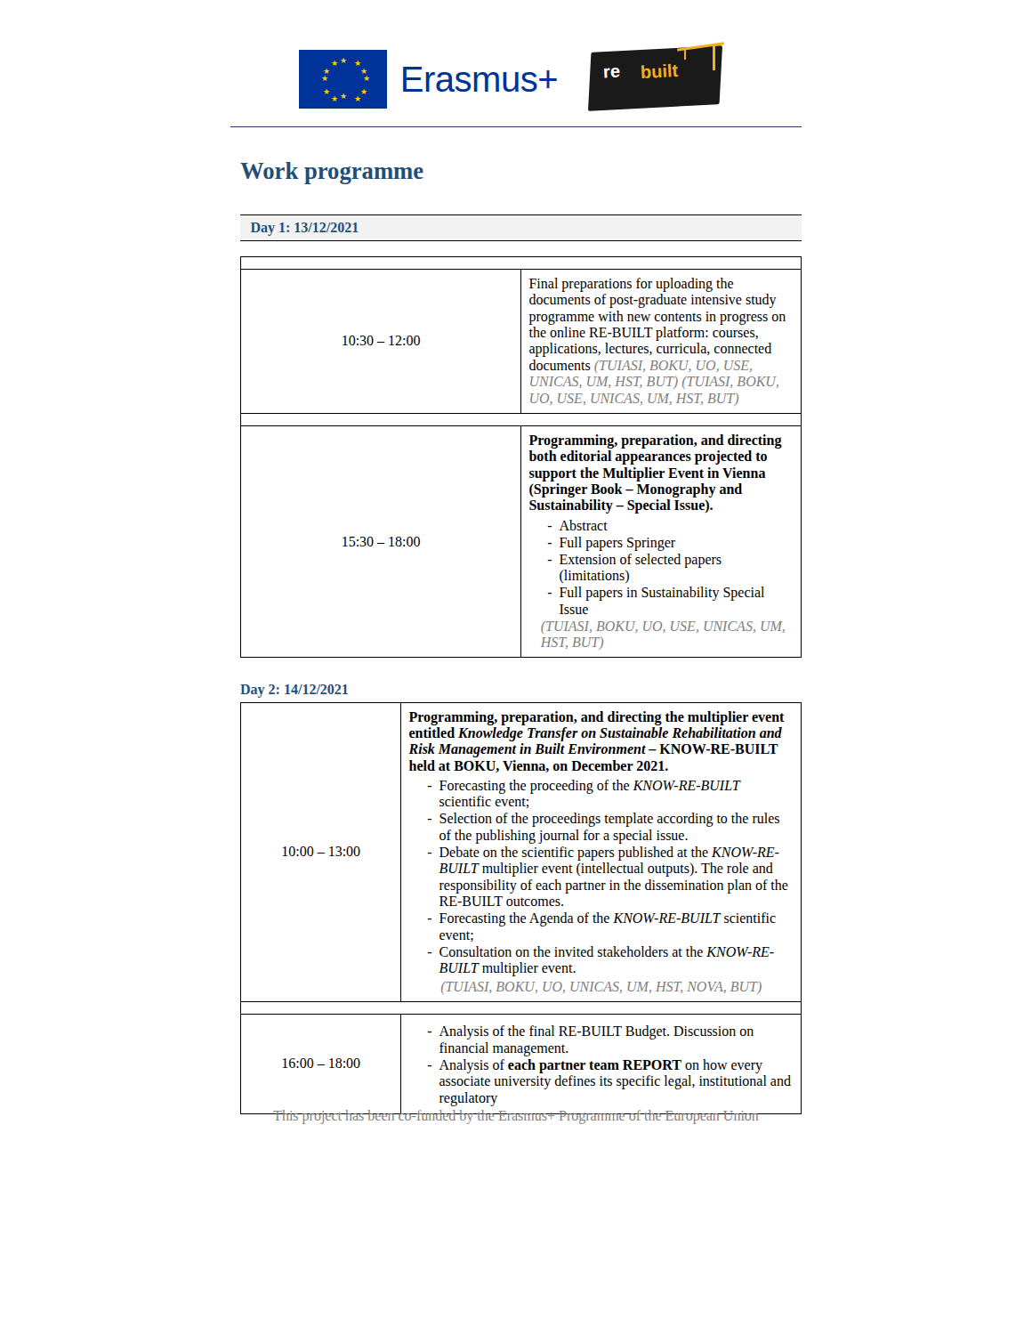★ ★ ★ ★ ★ ★ ★ ★ ★ ★ ★ ★
Erasmus+
re
built
Work programme
Day 1: 13/12/2021
| 10:30 – 12:00 | Final preparations for uploading the documents of post-graduate intensive study programme with new contents in progress on the online RE-BUILT platform: courses, applications, lectures, curricula, connected documents (TUIASI, BOKU, UO, USE, UNICAS, UM, HST, BUT) (TUIASI, BOKU, UO, USE, UNICAS, UM, HST, BUT) |
| 15:30 – 18:00 | Programming, preparation, and directing both editorial appearances projected to support the Multiplier Event in Vienna (Springer Book – Monography and Sustainability – Special Issue). Abstract Full papers Springer Extension of selected papers (limitations) Full papers in Sustainability Special Issue (TUIASI, BOKU, UO, USE, UNICAS, UM, HST, BUT) |
Day 2: 14/12/2021
| 10:00 – 13:00 | Programming, preparation, and directing the multiplier event entitled Knowledge Transfer on Sustainable Rehabilitation and Risk Management in Built Environment – KNOW-RE-BUILT held at BOKU, Vienna, on December 2021. Forecasting the proceeding of the KNOW-RE-BUILT scientific event; Selection of the proceedings template according to the rules of the publishing journal for a special issue. Debate on the scientific papers published at the KNOW-RE-BUILT multiplier event (intellectual outputs). The role and responsibility of each partner in the dissemination plan of the RE-BUILT outcomes. Forecasting the Agenda of the KNOW-RE-BUILT scientific event; Consultation on the invited stakeholders at the KNOW-RE-BUILT multiplier event. (TUIASI, BOKU, UO, UNICAS, UM, HST, NOVA, BUT) |
| 16:00 – 18:00 | Analysis of the final RE-BUILT Budget. Discussion on financial management. Analysis of each partner team REPORT on how every associate university defines its specific legal, institutional and regulatory |
This project has been co-funded by the Erasmus+ Programme of the European Union